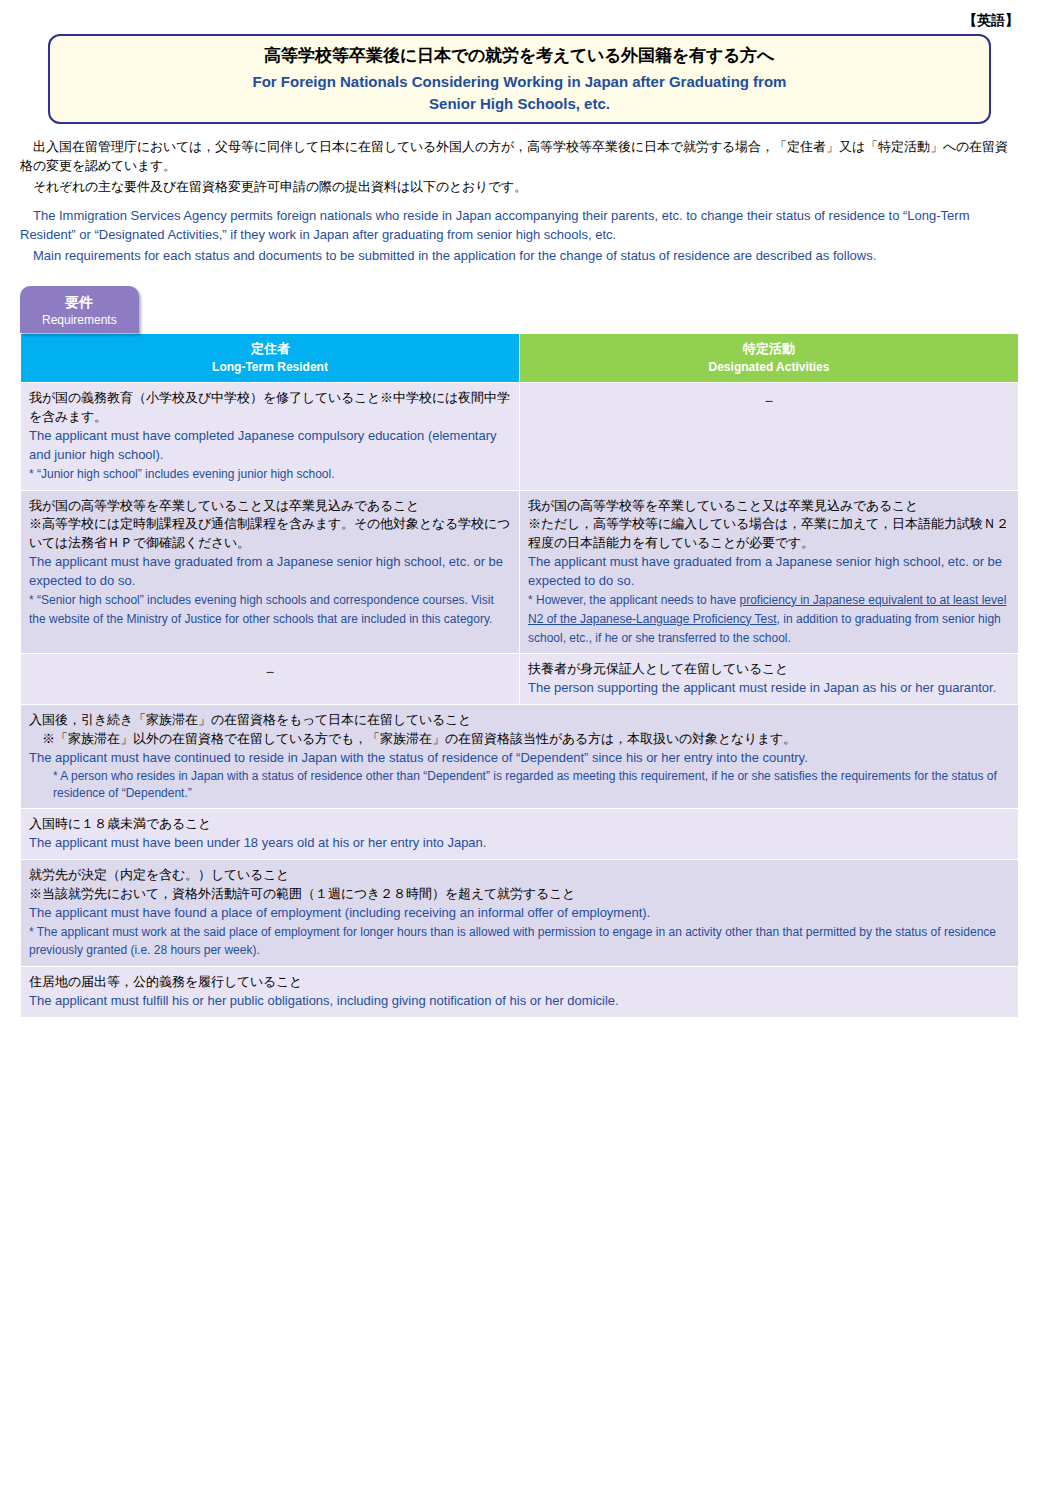【英語】
高等学校等卒業後に日本での就労を考えている外国籍を有する方へ
For Foreign Nationals Considering Working in Japan after Graduating from
Senior High Schools, etc.
出入国在留管理庁においては，父母等に同伴して日本に在留している外国人の方が，高等学校等卒業後に日本で就労する場合，「定住者」又は「特定活動」への在留資格の変更を認めています。
それぞれの主な要件及び在留資格変更許可申請の際の提出資料は以下のとおりです。
The Immigration Services Agency permits foreign nationals who reside in Japan accompanying their parents, etc. to change their status of residence to “Long-Term Resident” or “Designated Activities,” if they work in Japan after graduating from senior high schools, etc.
Main requirements for each status and documents to be submitted in the application for the change of status of residence are described as follows.
要件 Requirements
| 定住者 Long-Term Resident | 特定活動 Designated Activities |
| --- | --- |
| 我が国の義務教育（小学校及び中学校）を修了していること※中学校には夜間中学を含みます。 The applicant must have completed Japanese compulsory education (elementary and junior high school). * “Junior high school” includes evening junior high school. | － |
| 我が国の高等学校等を卒業していること又は卒業見込みであること ※高等学校には定時制課程及び通信制課程を含みます。その他対象となる学校については法務省ＨＰで御確認ください。 The applicant must have graduated from a Japanese senior high school, etc. or be expected to do so. * “Senior high school” includes evening high schools and correspondence courses. Visit the website of the Ministry of Justice for other schools that are included in this category. | 我が国の高等学校等を卒業していること又は卒業見込みであること ※ただし，高等学校等に編入している場合は，卒業に加えて，日本語能力試験Ｎ２程度の日本語能力を有していることが必要です。 The applicant must have graduated from a Japanese senior high school, etc. or be expected to do so. * However, the applicant needs to have proficiency in Japanese equivalent to at least level N2 of the Japanese-Language Proficiency Test , in addition to graduating from senior high school, etc., if he or she transferred to the school. |
| － | 扶養者が身元保証人として在留していること The person supporting the applicant must reside in Japan as his or her guarantor. |
| 入国後，引き続き「家族滞在」の在留資格をもって日本に在留していること ※「家族滞在」以外の在留資格で在留している方でも，「家族滞在」の在留資格該当性がある方は，本取扱いの対象となります。 The applicant must have continued to reside in Japan with the status of residence of “Dependent” since his or her entry into the country. * A person who resides in Japan with a status of residence other than “Dependent” is regarded as meeting this requirement, if he or she satisfies the requirements for the status of residence of “Dependent.” |
| 入国時に１８歳未満であること The applicant must have been under 18 years old at his or her entry into Japan. |
| 就労先が決定（内定を含む。）していること ※当該就労先において，資格外活動許可の範囲（１週につき２８時間）を超えて就労すること The applicant must have found a place of employment (including receiving an informal offer of employment). * The applicant must work at the said place of employment for longer hours than is allowed with permission to engage in an activity other than that permitted by the status of residence previously granted (i.e. 28 hours per week). |
| 住居地の届出等，公的義務を履行していること The applicant must fulfill his or her public obligations, including giving notification of his or her domicile. |